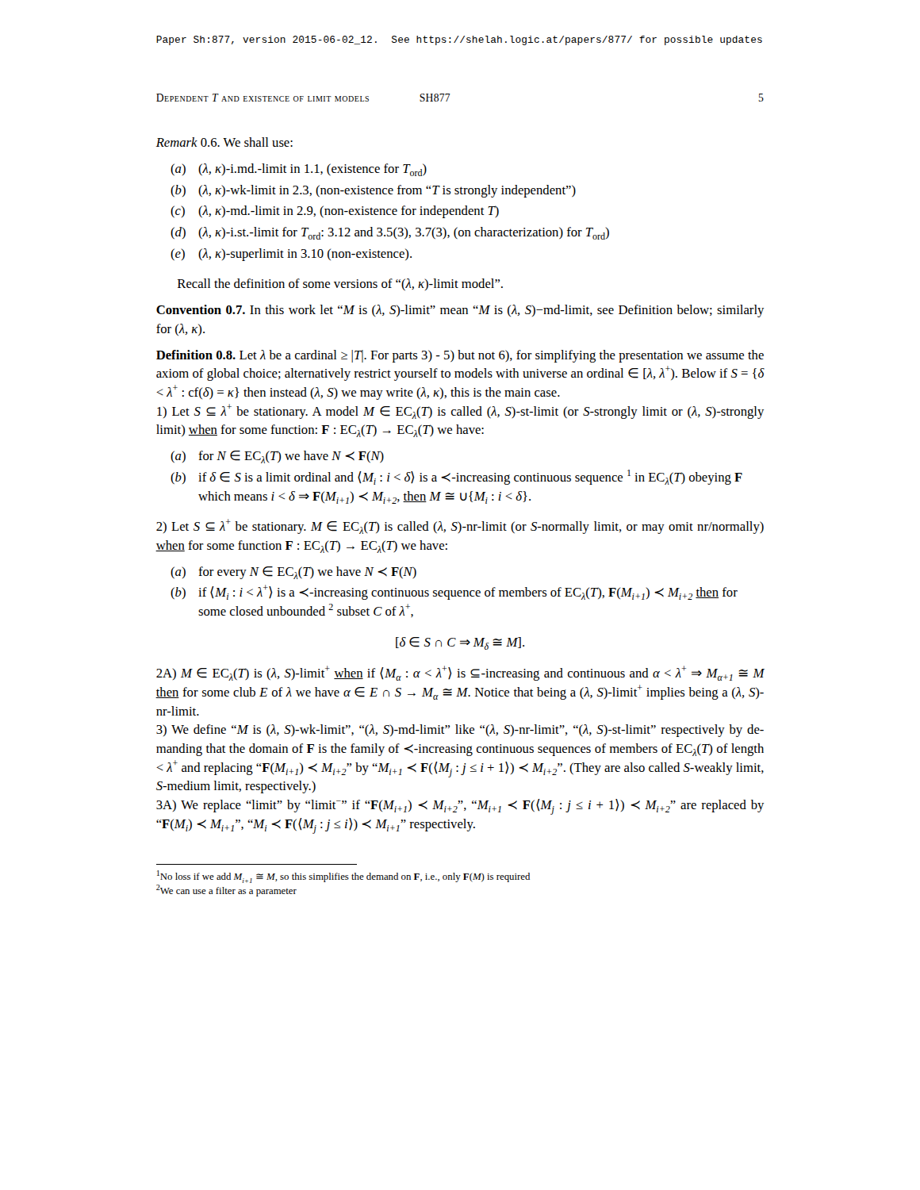Paper Sh:877, version 2015-06-02_12. See https://shelah.logic.at/papers/877/ for possible updates.
Dependent T and existence of limit models SH877 5
Remark 0.6. We shall use:
(a) (λ, κ)-i.md.-limit in 1.1, (existence for Tord)
(b) (λ, κ)-wk-limit in 2.3, (non-existence from “T is strongly independent”)
(c) (λ, κ)-md.-limit in 2.9, (non-existence for independent T)
(d) (λ, κ)-i.st.-limit for Tord: 3.12 and 3.5(3), 3.7(3), (on characterization) for Tord)
(e) (λ, κ)-superlimit in 3.10 (non-existence).
Recall the definition of some versions of “(λ, κ)-limit model”.
Convention 0.7. In this work let “M is (λ, S)-limit” mean “M is (λ, S)−md-limit, see Definition below; similarly for (λ, κ).
Definition 0.8. Let λ be a cardinal ≥ |T|. For parts 3) - 5) but not 6), for simplifying the presentation we assume the axiom of global choice; alternatively restrict yourself to models with universe an ordinal ∈ [λ, λ+). Below if S = {δ < λ+ : cf(δ) = κ} then instead (λ, S) we may write (λ, κ), this is the main case.
1) Let S ⊆ λ+ be stationary. A model M ∈ ECλ(T) is called (λ, S)-st-limit (or S-strongly limit or (λ, S)-strongly limit) when for some function: F : ECλ(T) → ECλ(T) we have:
(a) for N ∈ ECλ(T) we have N ≺ F(N)
(b) if δ ∈ S is a limit ordinal and ⟨Mi : i < δ⟩ is a ≺-increasing continuous sequence 1 in ECλ(T) obeying F which means i < δ ⇒ F(Mi+1) ≺ Mi+2, then M ≅ ∪{Mi : i < δ}.
2) Let S ⊆ λ+ be stationary. M ∈ ECλ(T) is called (λ, S)-nr-limit (or S-normally limit, or may omit nr/normally) when for some function F : ECλ(T) → ECλ(T) we have:
(a) for every N ∈ ECλ(T) we have N ≺ F(N)
(b) if ⟨Mi : i < λ+⟩ is a ≺-increasing continuous sequence of members of ECλ(T), F(Mi+1) ≺ Mi+2 then for some closed unbounded 2 subset C of λ+,
[δ ∈ S ∩ C ⇒ Mδ ≅ M].
2A) M ∈ ECλ(T) is (λ, S)-limit+ when if ⟨Mα : α < λ+⟩ is ⊆-increasing and continuous and α < λ+ ⇒ Mα+1 ≅ M then for some club E of λ we have α ∈ E ∩ S → Mα ≅ M. Notice that being a (λ, S)-limit+ implies being a (λ, S)-nr-limit.
3) We define “M is (λ, S)-wk-limit”, “(λ, S)-md-limit” like “(λ, S)-nr-limit”, “(λ, S)-st-limit” respectively by demanding that the domain of F is the family of ≺-increasing continuous sequences of members of ECλ(T) of length < λ+ and replacing “F(Mi+1) ≺ Mi+2” by “Mi+1 ≺ F(⟨Mj : j ≤ i + 1⟩) ≺ Mi+2”. (They are also called S-weakly limit, S-medium limit, respectively.)
3A) We replace “limit” by “limit−” if “F(Mi+1) ≺ Mi+2”, “Mi+1 ≺ F(⟨Mj : j ≤ i + 1⟩) ≺ Mi+2” are replaced by “F(Mi) ≺ Mi+1”, “Mi ≺ F(⟨Mj : j ≤ i⟩) ≺ Mi+1” respectively.
1No loss if we add Mi+1 ≅ M, so this simplifies the demand on F, i.e., only F(M) is required
2We can use a filter as a parameter